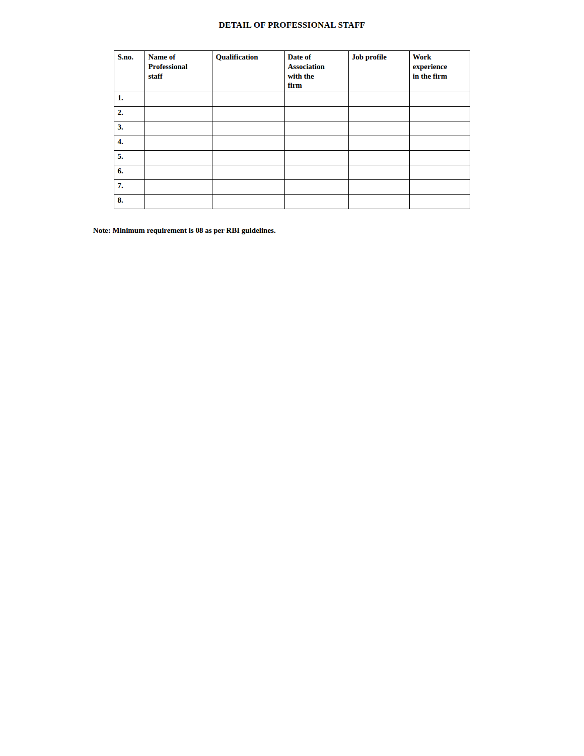DETAIL OF PROFESSIONAL STAFF
| S.no. | Name of Professional staff | Qualification | Date of Association with the firm | Job profile | Work experience in the firm |
| --- | --- | --- | --- | --- | --- |
| 1. | | | | | |
| 2. | | | | | |
| 3. | | | | | |
| 4. | | | | | |
| 5. | | | | | |
| 6. | | | | | |
| 7. | | | | | |
| 8. | | | | | |
Note: Minimum requirement is 08 as per RBI guidelines.